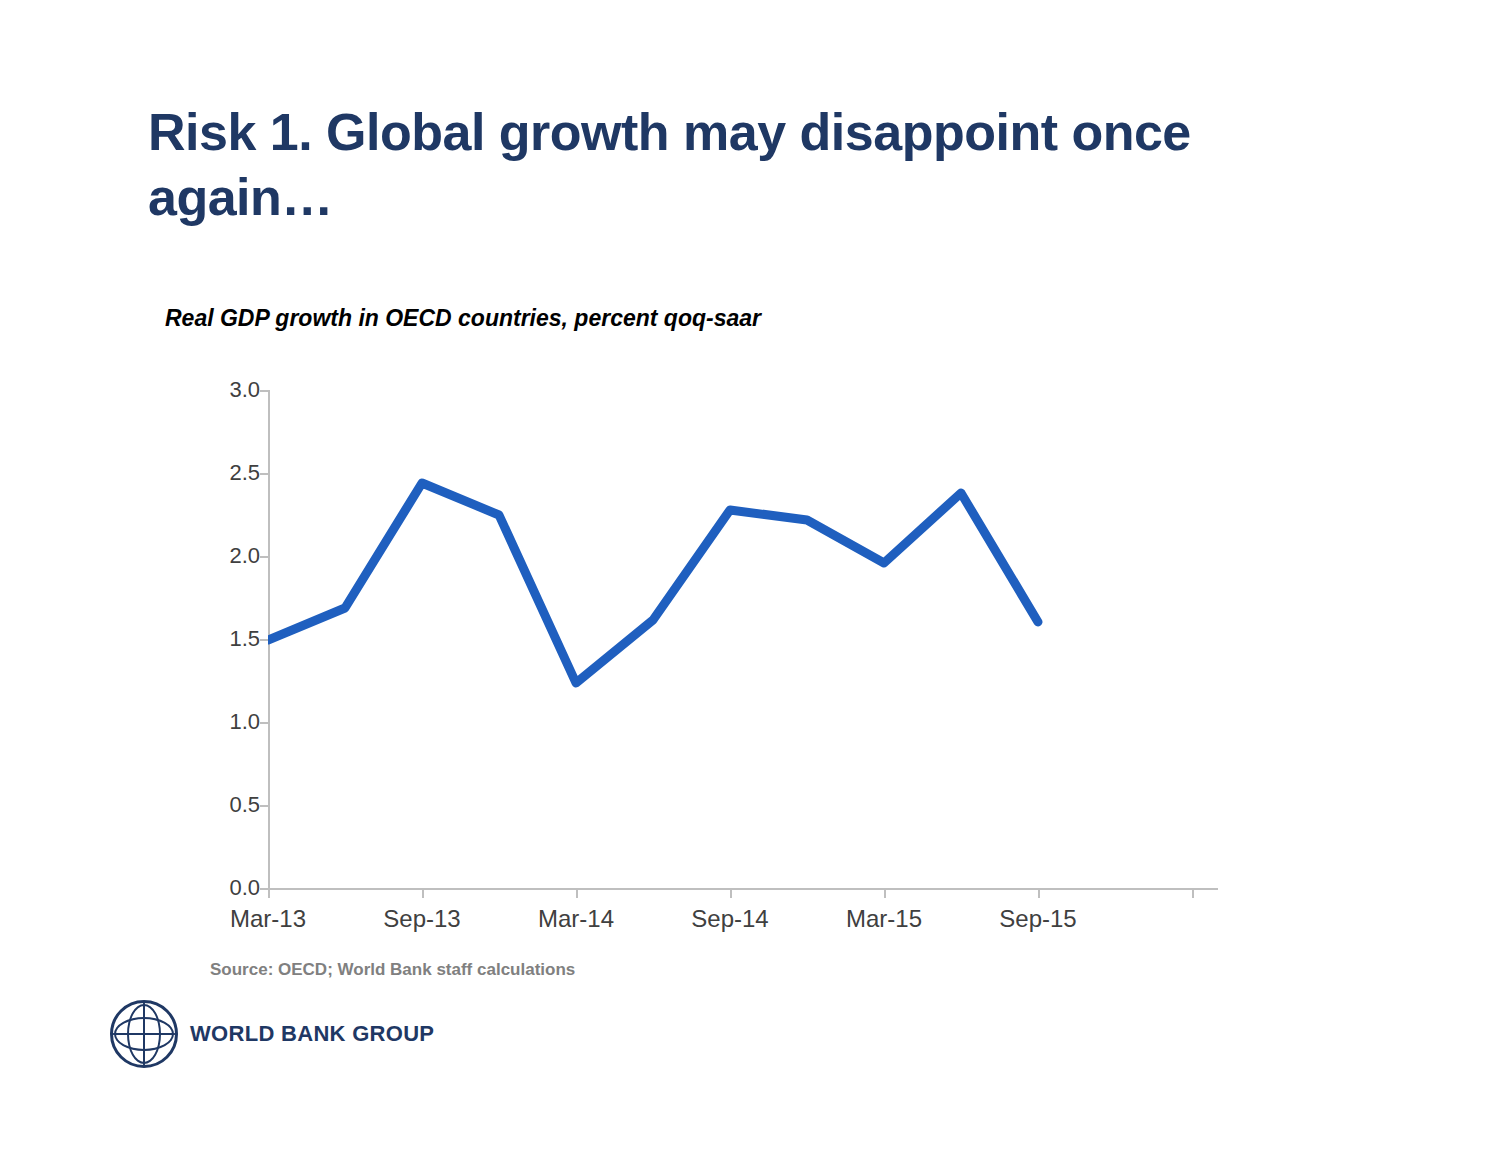Risk 1. Global growth may disappoint once again…
Real GDP growth in OECD countries, percent qoq-saar
3.0 2.5 2.0 1.5 1.0 0.5 0.0
Mar-13 Sep-13 Mar-14 Sep-14 Mar-15 Sep-15
Source: OECD; World Bank staff calculations
WORLD BANK GROUP